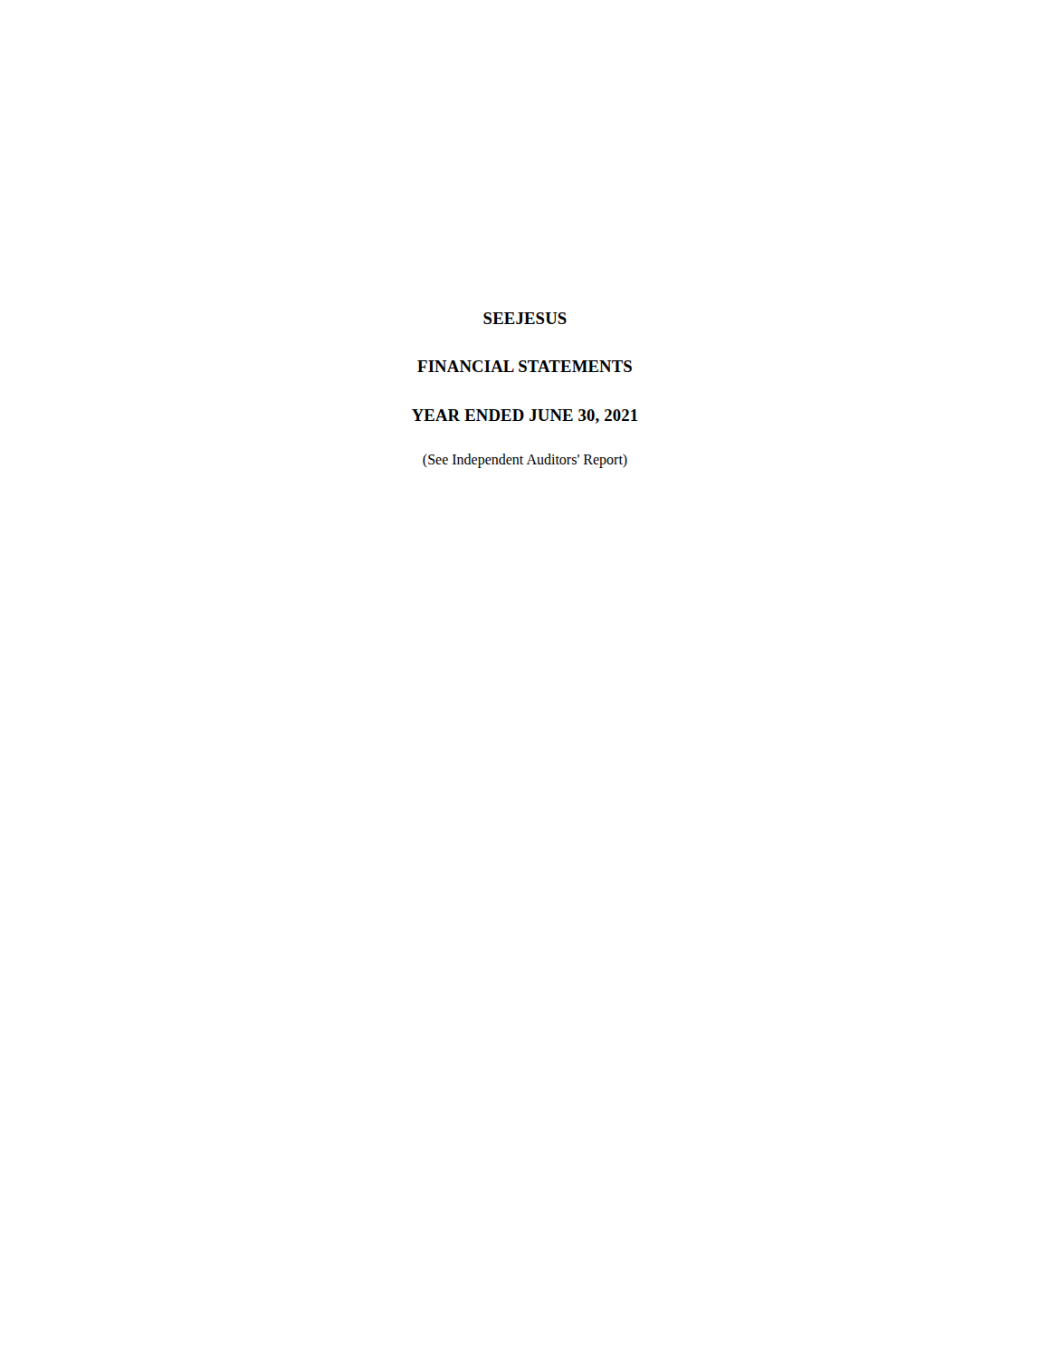SEEJESUS
FINANCIAL STATEMENTS
YEAR ENDED JUNE 30, 2021
(See Independent Auditors' Report)